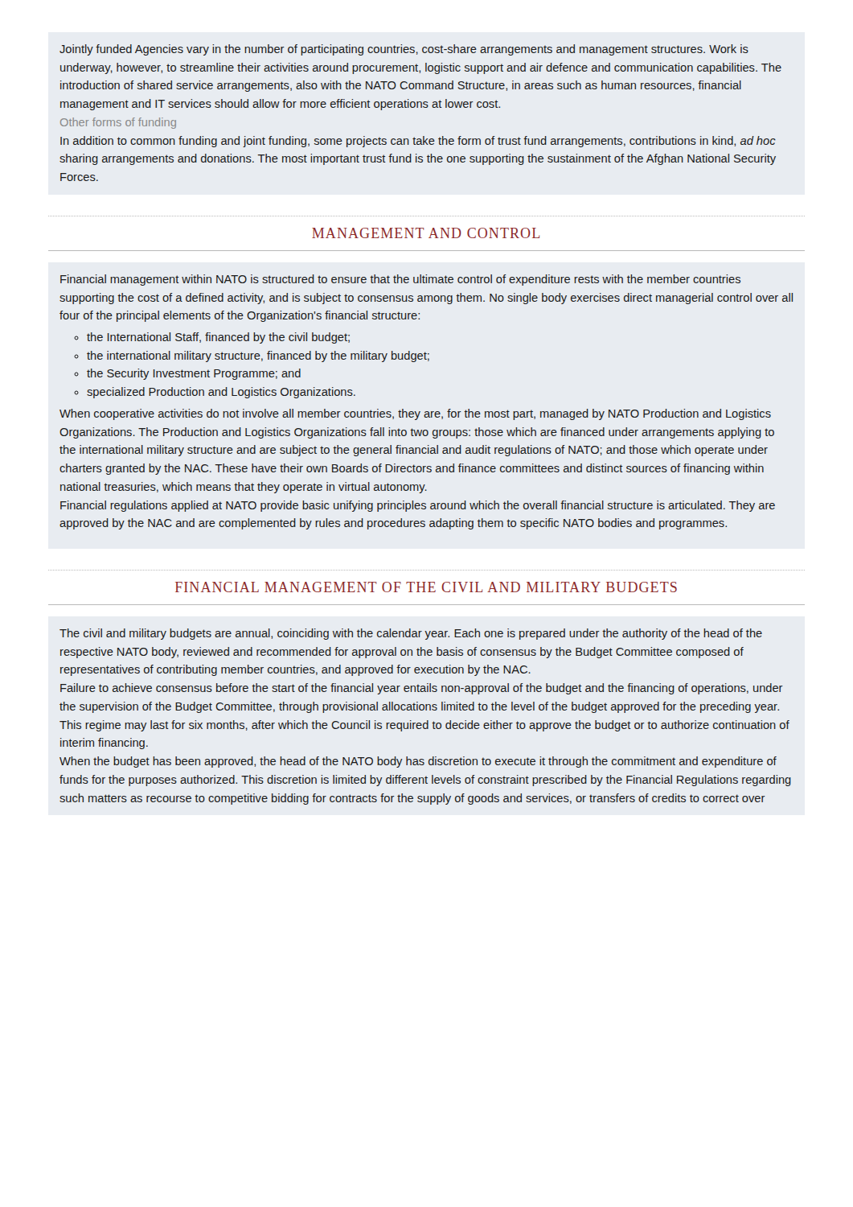Jointly funded Agencies vary in the number of participating countries, cost-share arrangements and management structures. Work is underway, however, to streamline their activities around procurement, logistic support and air defence and communication capabilities. The introduction of shared service arrangements, also with the NATO Command Structure, in areas such as human resources, financial management and IT services should allow for more efficient operations at lower cost.
Other forms of funding
In addition to common funding and joint funding, some projects can take the form of trust fund arrangements, contributions in kind, ad hoc sharing arrangements and donations. The most important trust fund is the one supporting the sustainment of the Afghan National Security Forces.
MANAGEMENT AND CONTROL
Financial management within NATO is structured to ensure that the ultimate control of expenditure rests with the member countries supporting the cost of a defined activity, and is subject to consensus among them. No single body exercises direct managerial control over all four of the principal elements of the Organization's financial structure:
the International Staff, financed by the civil budget;
the international military structure, financed by the military budget;
the Security Investment Programme; and
specialized Production and Logistics Organizations.
When cooperative activities do not involve all member countries, they are, for the most part, managed by NATO Production and Logistics Organizations. The Production and Logistics Organizations fall into two groups: those which are financed under arrangements applying to the international military structure and are subject to the general financial and audit regulations of NATO; and those which operate under charters granted by the NAC. These have their own Boards of Directors and finance committees and distinct sources of financing within national treasuries, which means that they operate in virtual autonomy.
Financial regulations applied at NATO provide basic unifying principles around which the overall financial structure is articulated. They are approved by the NAC and are complemented by rules and procedures adapting them to specific NATO bodies and programmes.
FINANCIAL MANAGEMENT OF THE CIVIL AND MILITARY BUDGETS
The civil and military budgets are annual, coinciding with the calendar year. Each one is prepared under the authority of the head of the respective NATO body, reviewed and recommended for approval on the basis of consensus by the Budget Committee composed of representatives of contributing member countries, and approved for execution by the NAC.
Failure to achieve consensus before the start of the financial year entails non-approval of the budget and the financing of operations, under the supervision of the Budget Committee, through provisional allocations limited to the level of the budget approved for the preceding year. This regime may last for six months, after which the Council is required to decide either to approve the budget or to authorize continuation of interim financing.
When the budget has been approved, the head of the NATO body has discretion to execute it through the commitment and expenditure of funds for the purposes authorized. This discretion is limited by different levels of constraint prescribed by the Financial Regulations regarding such matters as recourse to competitive bidding for contracts for the supply of goods and services, or transfers of credits to correct over